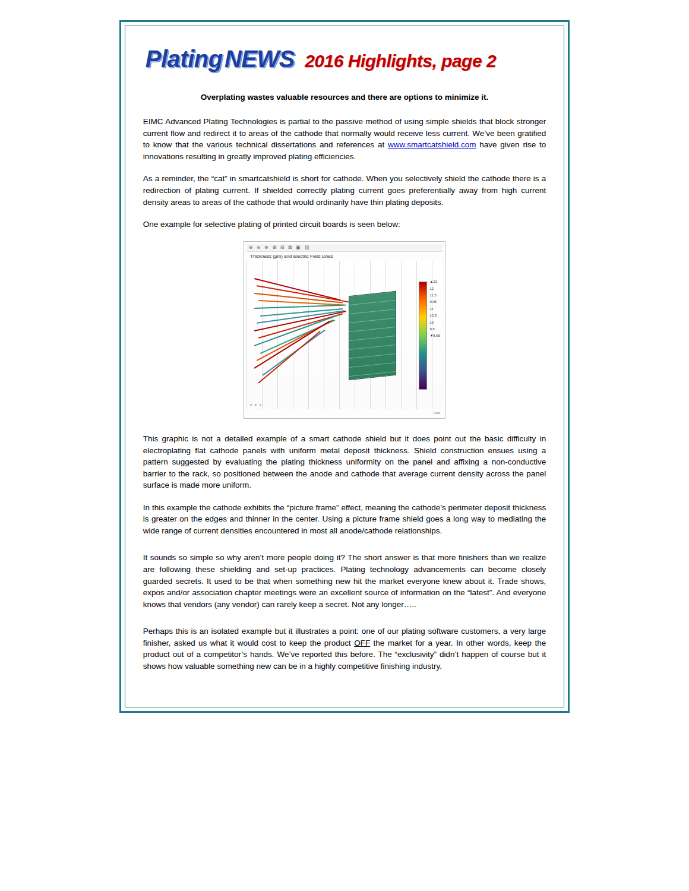Plating NEWS 2016 Highlights, page 2
Overplating wastes valuable resources and there are options to minimize it.
EIMC Advanced Plating Technologies is partial to the passive method of using simple shields that block stronger current flow and redirect it to areas of the cathode that normally would receive less current. We’ve been gratified to know that the various technical dissertations and references at www.smartcatshield.com have given rise to innovations resulting in greatly improved plating efficiencies.
As a reminder, the “cat” in smartcatshield is short for cathode. When you selectively shield the cathode there is a redirection of plating current. If shielded correctly plating current goes preferentially away from high current density areas to areas of the cathode that would ordinarily have thin plating deposits.
One example for selective plating of printed circuit boards is seen below:
⊕ ⊖ ⊗ ⊞ ⊟ ⊠ ▣ ▤
Thickness (µm) and Electric Field Lines
▲12
12
11.5
9.05
11
10.5
10
9.5
▼8.66
y z x
□out
This graphic is not a detailed example of a smart cathode shield but it does point out the basic difficulty in electroplating flat cathode panels with uniform metal deposit thickness. Shield construction ensues using a pattern suggested by evaluating the plating thickness uniformity on the panel and affixing a non-conductive barrier to the rack, so positioned between the anode and cathode that average current density across the panel surface is made more uniform.
In this example the cathode exhibits the “picture frame” effect, meaning the cathode’s perimeter deposit thickness is greater on the edges and thinner in the center. Using a picture frame shield goes a long way to mediating the wide range of current densities encountered in most all anode/cathode relationships.
It sounds so simple so why aren’t more people doing it? The short answer is that more finishers than we realize are following these shielding and set-up practices. Plating technology advancements can become closely guarded secrets. It used to be that when something new hit the market everyone knew about it. Trade shows, expos and/or association chapter meetings were an excellent source of information on the “latest”. And everyone knows that vendors (any vendor) can rarely keep a secret. Not any longer…..
Perhaps this is an isolated example but it illustrates a point: one of our plating software customers, a very large finisher, asked us what it would cost to keep the product OFF the market for a year. In other words, keep the product out of a competitor’s hands. We’ve reported this before. The “exclusivity” didn’t happen of course but it shows how valuable something new can be in a highly competitive finishing industry.